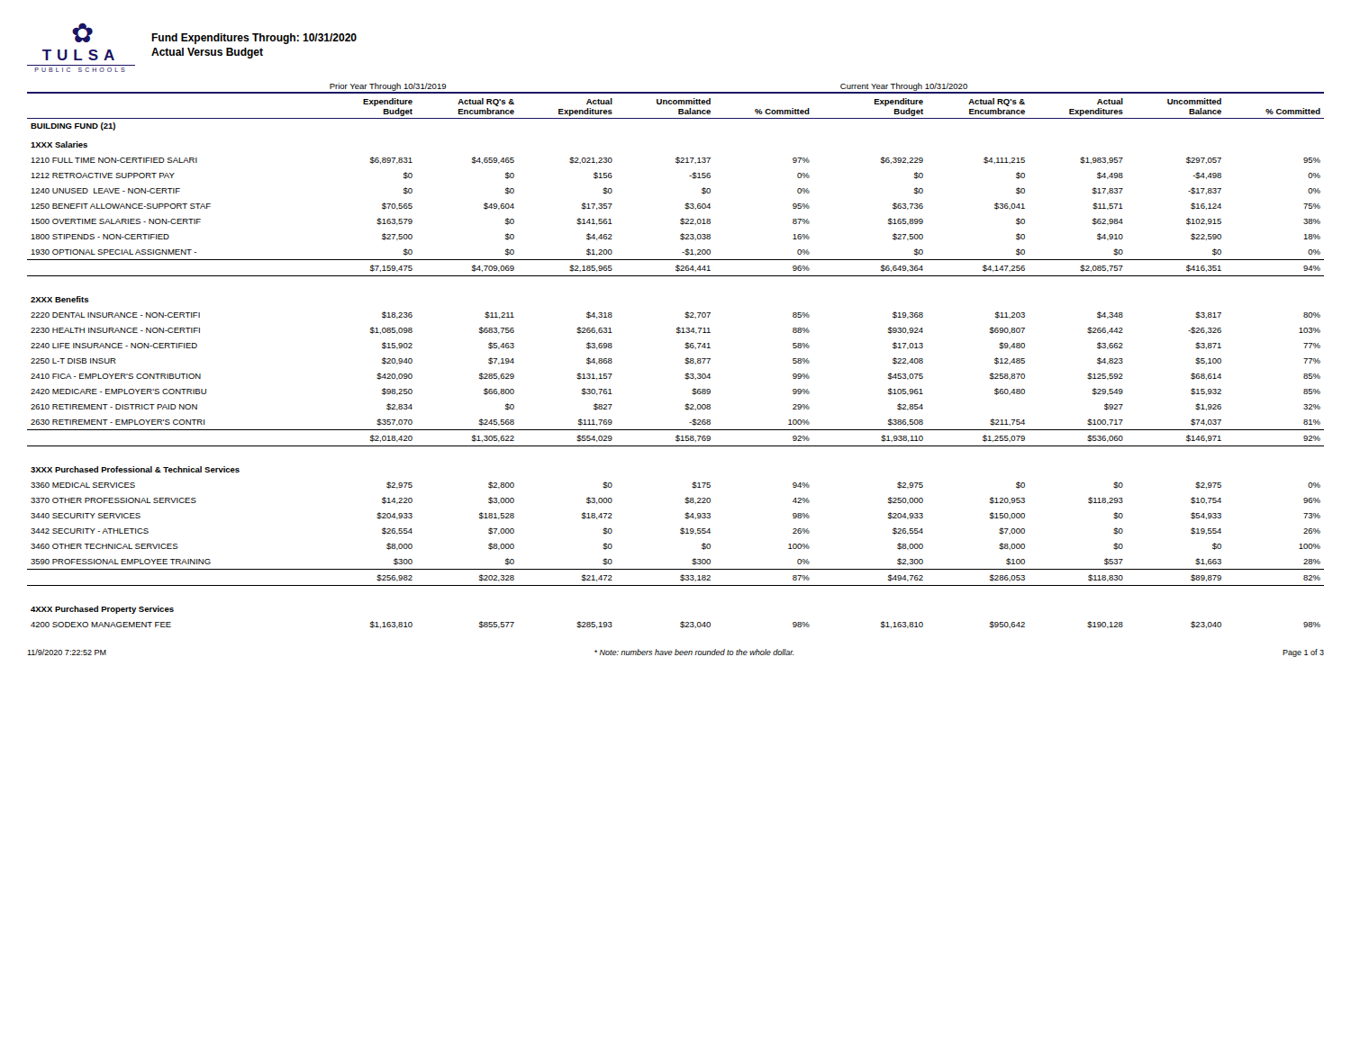✿
TULSA
PUBLIC SCHOOLS
Fund Expenditures Through: 10/31/2020
Actual Versus Budget
| | Prior Year Through 10/31/2019 | | Current Year Through 10/31/2020 |
| --- | --- | --- | --- |
| | Expenditure Budget | Actual RQ's & Encumbrance | Actual Expenditures | Uncommitted Balance | % Committed | | Expenditure Budget | Actual RQ's & Encumbrance | Actual Expenditures | Uncommitted Balance | % Committed |
| BUILDING FUND (21) |
| 1XXX Salaries |
| 1210 FULL TIME NON-CERTIFIED SALARI | $6,897,831 | $4,659,465 | $2,021,230 | $217,137 | 97% | | $6,392,229 | $4,111,215 | $1,983,957 | $297,057 | 95% |
| 1212 RETROACTIVE SUPPORT PAY | $0 | $0 | $156 | -$156 | 0% | | $0 | $0 | $4,498 | -$4,498 | 0% |
| 1240 UNUSED LEAVE - NON-CERTIF | $0 | $0 | $0 | $0 | 0% | | $0 | $0 | $17,837 | -$17,837 | 0% |
| 1250 BENEFIT ALLOWANCE-SUPPORT STAF | $70,565 | $49,604 | $17,357 | $3,604 | 95% | | $63,736 | $36,041 | $11,571 | $16,124 | 75% |
| 1500 OVERTIME SALARIES - NON-CERTIF | $163,579 | $0 | $141,561 | $22,018 | 87% | | $165,899 | $0 | $62,984 | $102,915 | 38% |
| 1800 STIPENDS - NON-CERTIFIED | $27,500 | $0 | $4,462 | $23,038 | 16% | | $27,500 | $0 | $4,910 | $22,590 | 18% |
| 1930 OPTIONAL SPECIAL ASSIGNMENT - | $0 | $0 | $1,200 | -$1,200 | 0% | | $0 | $0 | $0 | $0 | 0% |
| | $7,159,475 | $4,709,069 | $2,185,965 | $264,441 | 96% | | $6,649,364 | $4,147,256 | $2,085,757 | $416,351 | 94% |
| 2XXX Benefits |
| 2220 DENTAL INSURANCE - NON-CERTIFI | $18,236 | $11,211 | $4,318 | $2,707 | 85% | | $19,368 | $11,203 | $4,348 | $3,817 | 80% |
| 2230 HEALTH INSURANCE - NON-CERTIFI | $1,085,098 | $683,756 | $266,631 | $134,711 | 88% | | $930,924 | $690,807 | $266,442 | -$26,326 | 103% |
| 2240 LIFE INSURANCE - NON-CERTIFIED | $15,902 | $5,463 | $3,698 | $6,741 | 58% | | $17,013 | $9,480 | $3,662 | $3,871 | 77% |
| 2250 L-T DISB INSUR | $20,940 | $7,194 | $4,868 | $8,877 | 58% | | $22,408 | $12,485 | $4,823 | $5,100 | 77% |
| 2410 FICA - EMPLOYER'S CONTRIBUTION | $420,090 | $285,629 | $131,157 | $3,304 | 99% | | $453,075 | $258,870 | $125,592 | $68,614 | 85% |
| 2420 MEDICARE - EMPLOYER'S CONTRIBU | $98,250 | $66,800 | $30,761 | $689 | 99% | | $105,961 | $60,480 | $29,549 | $15,932 | 85% |
| 2610 RETIREMENT - DISTRICT PAID NON | $2,834 | $0 | $827 | $2,008 | 29% | | $2,854 | | $927 | $1,926 | 32% |
| 2630 RETIREMENT - EMPLOYER'S CONTRI | $357,070 | $245,568 | $111,769 | -$268 | 100% | | $386,508 | $211,754 | $100,717 | $74,037 | 81% |
| | $2,018,420 | $1,305,622 | $554,029 | $158,769 | 92% | | $1,938,110 | $1,255,079 | $536,060 | $146,971 | 92% |
| 3XXX Purchased Professional & Technical Services |
| 3360 MEDICAL SERVICES | $2,975 | $2,800 | $0 | $175 | 94% | | $2,975 | $0 | $0 | $2,975 | 0% |
| 3370 OTHER PROFESSIONAL SERVICES | $14,220 | $3,000 | $3,000 | $8,220 | 42% | | $250,000 | $120,953 | $118,293 | $10,754 | 96% |
| 3440 SECURITY SERVICES | $204,933 | $181,528 | $18,472 | $4,933 | 98% | | $204,933 | $150,000 | $0 | $54,933 | 73% |
| 3442 SECURITY - ATHLETICS | $26,554 | $7,000 | $0 | $19,554 | 26% | | $26,554 | $7,000 | $0 | $19,554 | 26% |
| 3460 OTHER TECHNICAL SERVICES | $8,000 | $8,000 | $0 | $0 | 100% | | $8,000 | $8,000 | $0 | $0 | 100% |
| 3590 PROFESSIONAL EMPLOYEE TRAINING | $300 | $0 | $0 | $300 | 0% | | $2,300 | $100 | $537 | $1,663 | 28% |
| | $256,982 | $202,328 | $21,472 | $33,182 | 87% | | $494,762 | $286,053 | $118,830 | $89,879 | 82% |
| 4XXX Purchased Property Services |
| 4200 SODEXO MANAGEMENT FEE | $1,163,810 | $855,577 | $285,193 | $23,040 | 98% | | $1,163,810 | $950,642 | $190,128 | $23,040 | 98% |
11/9/2020 7:22:52 PM
* Note: numbers have been rounded to the whole dollar.
Page 1 of 3